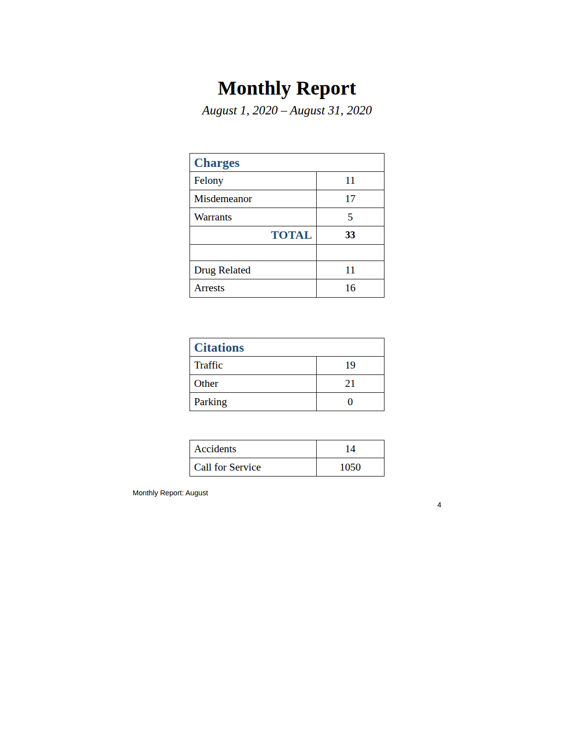Monthly Report
August 1, 2020 – August 31, 2020
| Charges |
| Felony | 11 |
| Misdemeanor | 17 |
| Warrants | 5 |
| TOTAL | 33 |
| Drug Related | 11 |
| Arrests | 16 |
| Citations |
| Traffic | 19 |
| Other | 21 |
| Parking | 0 |
| Accidents | 14 |
| Call for Service | 1050 |
Monthly Report: August
4